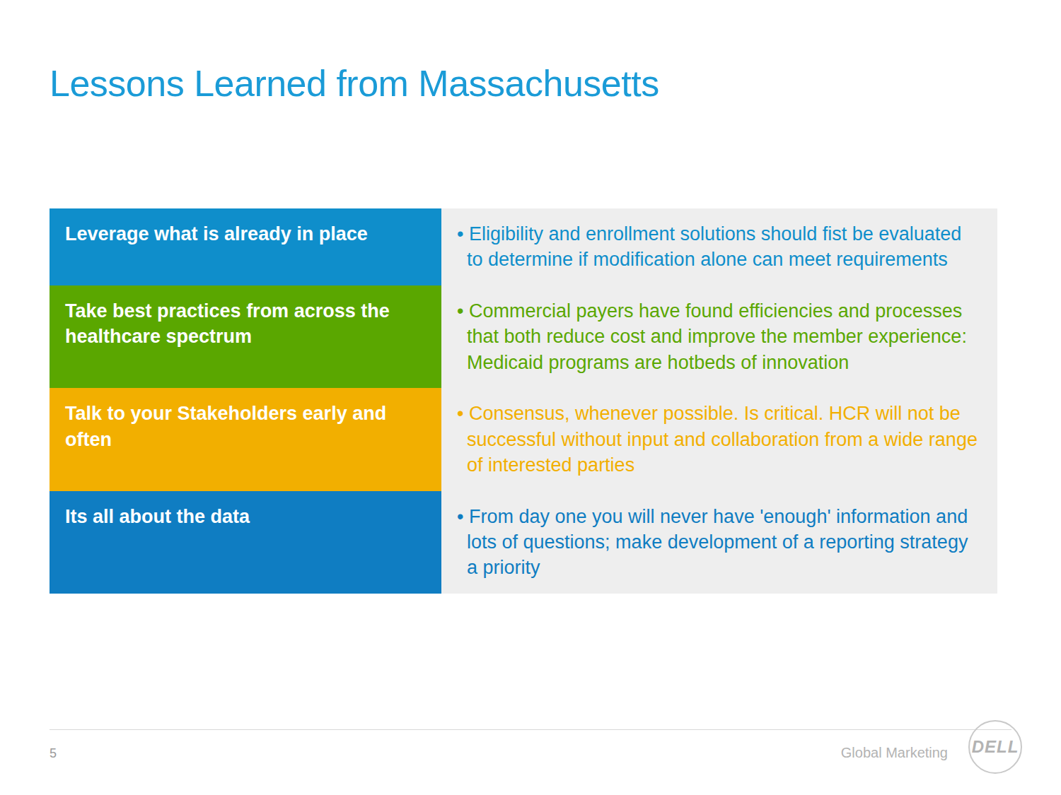Lessons Learned from Massachusetts
| Leverage what is already in place | • Eligibility and enrollment solutions should fist be evaluated to determine if modification alone can meet requirements |
| Take best practices from across the healthcare spectrum | • Commercial payers have found efficiencies and processes that both reduce cost and improve the member experience: Medicaid programs are hotbeds of innovation |
| Talk to your Stakeholders early and often | • Consensus, whenever possible. Is critical. HCR will not be successful without input and collaboration from a wide range of interested parties |
| Its all about the data | • From day one you will never have 'enough' information and lots of questions; make development of a reporting strategy a priority |
5
Global Marketing
DELL